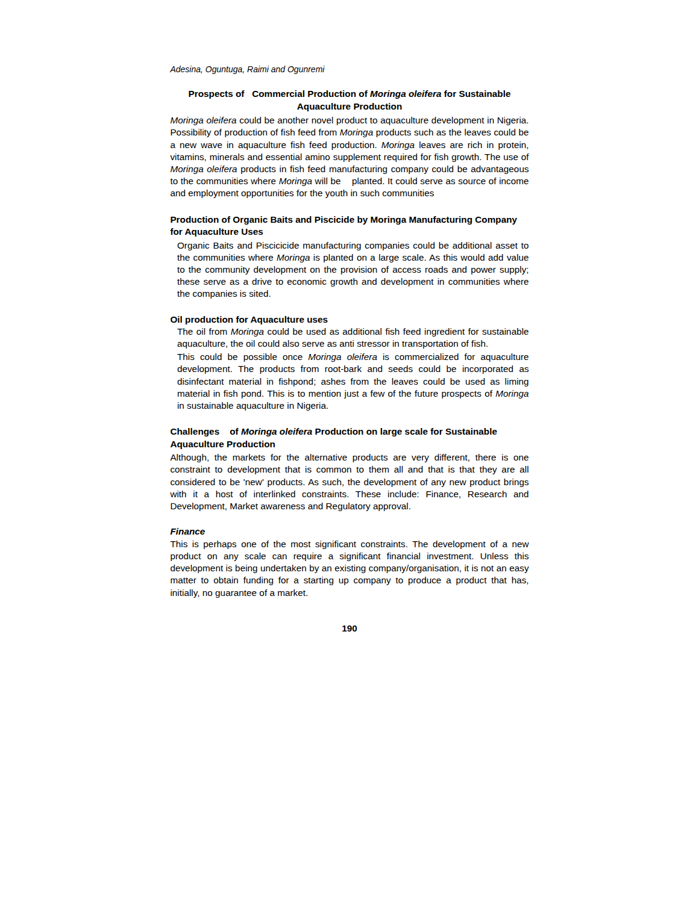Adesina, Oguntuga, Raimi and Ogunremi
Prospects of Commercial Production of Moringa oleifera for Sustainable Aquaculture Production
Moringa oleifera could be another novel product to aquaculture development in Nigeria. Possibility of production of fish feed from Moringa products such as the leaves could be a new wave in aquaculture fish feed production. Moringa leaves are rich in protein, vitamins, minerals and essential amino supplement required for fish growth. The use of Moringa oleifera products in fish feed manufacturing company could be advantageous to the communities where Moringa will be planted. It could serve as source of income and employment opportunities for the youth in such communities
Production of Organic Baits and Piscicide by Moringa Manufacturing Company for Aquaculture Uses
Organic Baits and Piscicicide manufacturing companies could be additional asset to the communities where Moringa is planted on a large scale. As this would add value to the community development on the provision of access roads and power supply; these serve as a drive to economic growth and development in communities where the companies is sited.
Oil production for Aquaculture uses
The oil from Moringa could be used as additional fish feed ingredient for sustainable aquaculture, the oil could also serve as anti stressor in transportation of fish.
This could be possible once Moringa oleifera is commercialized for aquaculture development. The products from root-bark and seeds could be incorporated as disinfectant material in fishpond; ashes from the leaves could be used as liming material in fish pond. This is to mention just a few of the future prospects of Moringa in sustainable aquaculture in Nigeria.
Challenges of Moringa oleifera Production on large scale for Sustainable Aquaculture Production
Although, the markets for the alternative products are very different, there is one constraint to development that is common to them all and that is that they are all considered to be 'new' products. As such, the development of any new product brings with it a host of interlinked constraints. These include: Finance, Research and Development, Market awareness and Regulatory approval.
Finance
This is perhaps one of the most significant constraints. The development of a new product on any scale can require a significant financial investment. Unless this development is being undertaken by an existing company/organisation, it is not an easy matter to obtain funding for a starting up company to produce a product that has, initially, no guarantee of a market.
190